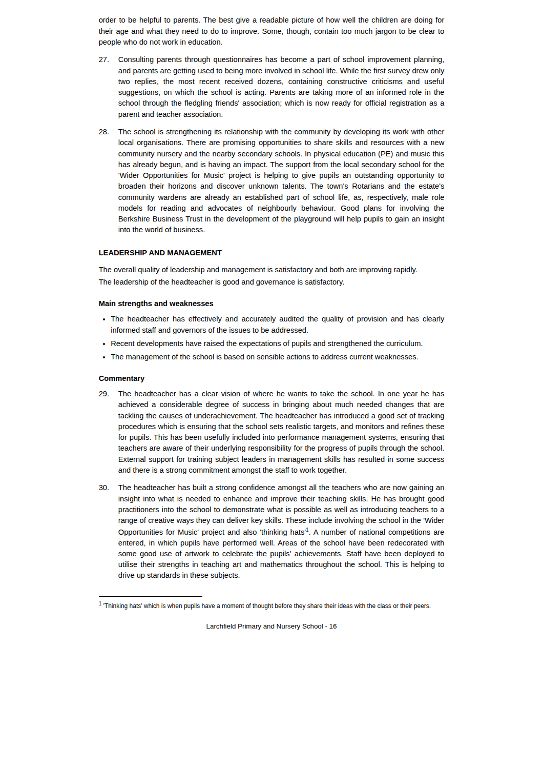order to be helpful to parents. The best give a readable picture of how well the children are doing for their age and what they need to do to improve. Some, though, contain too much jargon to be clear to people who do not work in education.
27. Consulting parents through questionnaires has become a part of school improvement planning, and parents are getting used to being more involved in school life. While the first survey drew only two replies, the most recent received dozens, containing constructive criticisms and useful suggestions, on which the school is acting. Parents are taking more of an informed role in the school through the fledgling friends' association; which is now ready for official registration as a parent and teacher association.
28. The school is strengthening its relationship with the community by developing its work with other local organisations. There are promising opportunities to share skills and resources with a new community nursery and the nearby secondary schools. In physical education (PE) and music this has already begun, and is having an impact. The support from the local secondary school for the 'Wider Opportunities for Music' project is helping to give pupils an outstanding opportunity to broaden their horizons and discover unknown talents. The town's Rotarians and the estate's community wardens are already an established part of school life, as, respectively, male role models for reading and advocates of neighbourly behaviour. Good plans for involving the Berkshire Business Trust in the development of the playground will help pupils to gain an insight into the world of business.
Leadership and Management
The overall quality of leadership and management is satisfactory and both are improving rapidly.
The leadership of the headteacher is good and governance is satisfactory.
Main strengths and weaknesses
The headteacher has effectively and accurately audited the quality of provision and has clearly informed staff and governors of the issues to be addressed.
Recent developments have raised the expectations of pupils and strengthened the curriculum.
The management of the school is based on sensible actions to address current weaknesses.
Commentary
29. The headteacher has a clear vision of where he wants to take the school. In one year he has achieved a considerable degree of success in bringing about much needed changes that are tackling the causes of underachievement. The headteacher has introduced a good set of tracking procedures which is ensuring that the school sets realistic targets, and monitors and refines these for pupils. This has been usefully included into performance management systems, ensuring that teachers are aware of their underlying responsibility for the progress of pupils through the school. External support for training subject leaders in management skills has resulted in some success and there is a strong commitment amongst the staff to work together.
30. The headteacher has built a strong confidence amongst all the teachers who are now gaining an insight into what is needed to enhance and improve their teaching skills. He has brought good practitioners into the school to demonstrate what is possible as well as introducing teachers to a range of creative ways they can deliver key skills. These include involving the school in the 'Wider Opportunities for Music' project and also 'thinking hats'1. A number of national competitions are entered, in which pupils have performed well. Areas of the school have been redecorated with some good use of artwork to celebrate the pupils' achievements. Staff have been deployed to utilise their strengths in teaching art and mathematics throughout the school. This is helping to drive up standards in these subjects.
1 'Thinking hats' which is when pupils have a moment of thought before they share their ideas with the class or their peers.
Larchfield Primary and Nursery School - 16